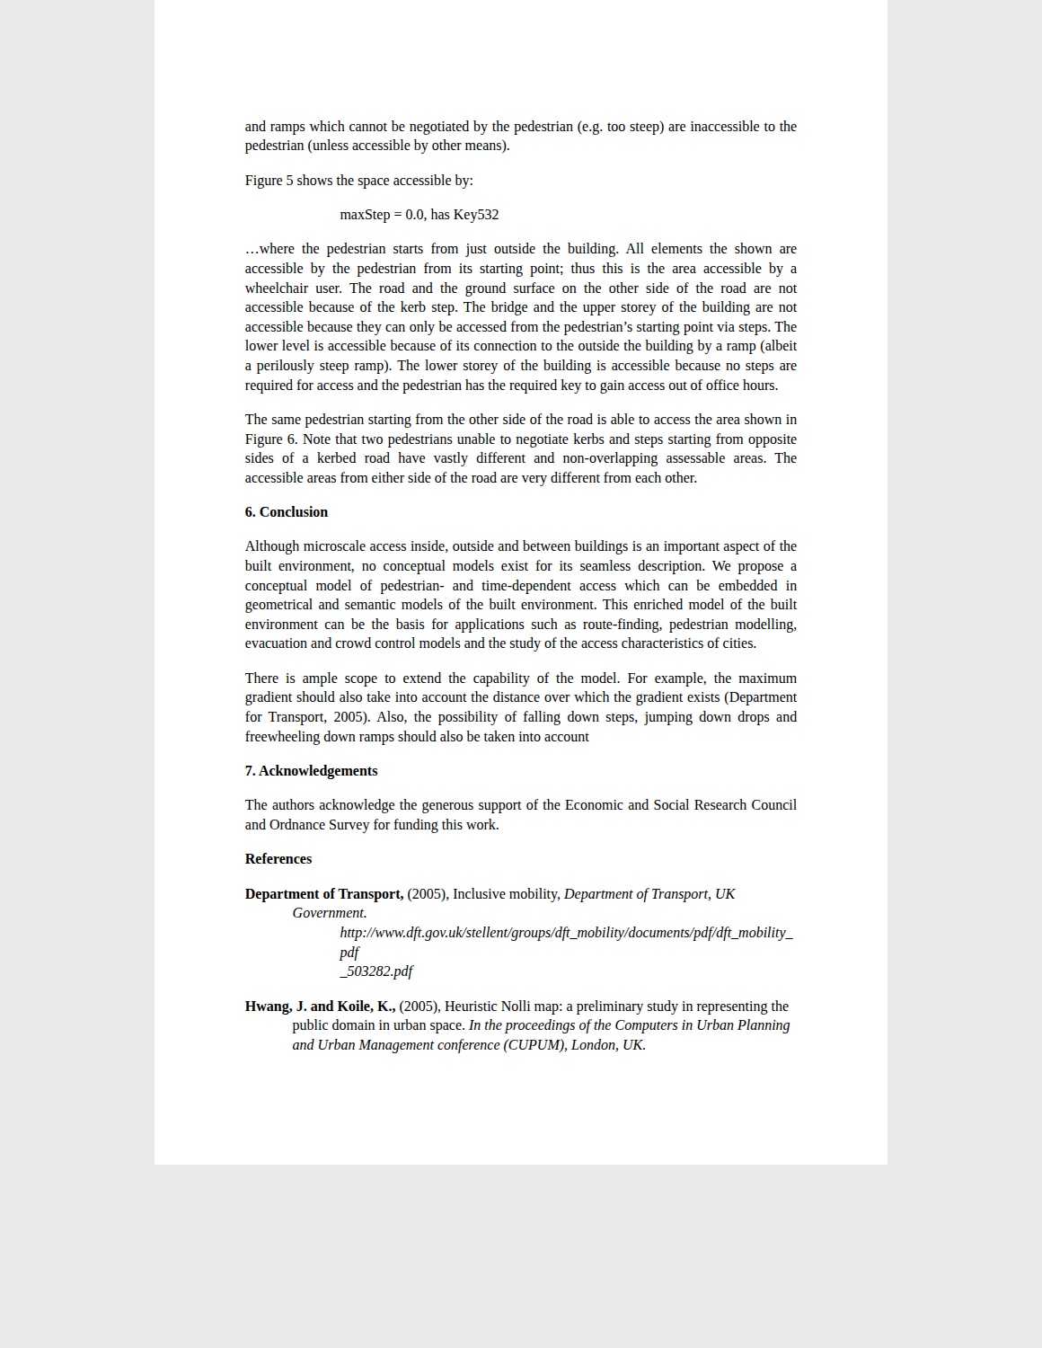and ramps which cannot be negotiated by the pedestrian (e.g. too steep) are inaccessible to the pedestrian (unless accessible by other means).
Figure 5 shows the space accessible by:
maxStep = 0.0, has Key532
…where the pedestrian starts from just outside the building. All elements the shown are accessible by the pedestrian from its starting point; thus this is the area accessible by a wheelchair user. The road and the ground surface on the other side of the road are not accessible because of the kerb step. The bridge and the upper storey of the building are not accessible because they can only be accessed from the pedestrian’s starting point via steps. The lower level is accessible because of its connection to the outside the building by a ramp (albeit a perilously steep ramp). The lower storey of the building is accessible because no steps are required for access and the pedestrian has the required key to gain access out of office hours.
The same pedestrian starting from the other side of the road is able to access the area shown in Figure 6. Note that two pedestrians unable to negotiate kerbs and steps starting from opposite sides of a kerbed road have vastly different and non-overlapping assessable areas. The accessible areas from either side of the road are very different from each other.
6. Conclusion
Although microscale access inside, outside and between buildings is an important aspect of the built environment, no conceptual models exist for its seamless description. We propose a conceptual model of pedestrian- and time-dependent access which can be embedded in geometrical and semantic models of the built environment. This enriched model of the built environment can be the basis for applications such as route-finding, pedestrian modelling, evacuation and crowd control models and the study of the access characteristics of cities.
There is ample scope to extend the capability of the model. For example, the maximum gradient should also take into account the distance over which the gradient exists (Department for Transport, 2005). Also, the possibility of falling down steps, jumping down drops and freewheeling down ramps should also be taken into account
7. Acknowledgements
The authors acknowledge the generous support of the Economic and Social Research Council and Ordnance Survey for funding this work.
References
Department of Transport, (2005), Inclusive mobility, Department of Transport, UK Government. http://www.dft.gov.uk/stellent/groups/dft_mobility/documents/pdf/dft_mobility_pdf _503282.pdf
Hwang, J. and Koile, K., (2005), Heuristic Nolli map: a preliminary study in representing the public domain in urban space. In the proceedings of the Computers in Urban Planning and Urban Management conference (CUPUM), London, UK.